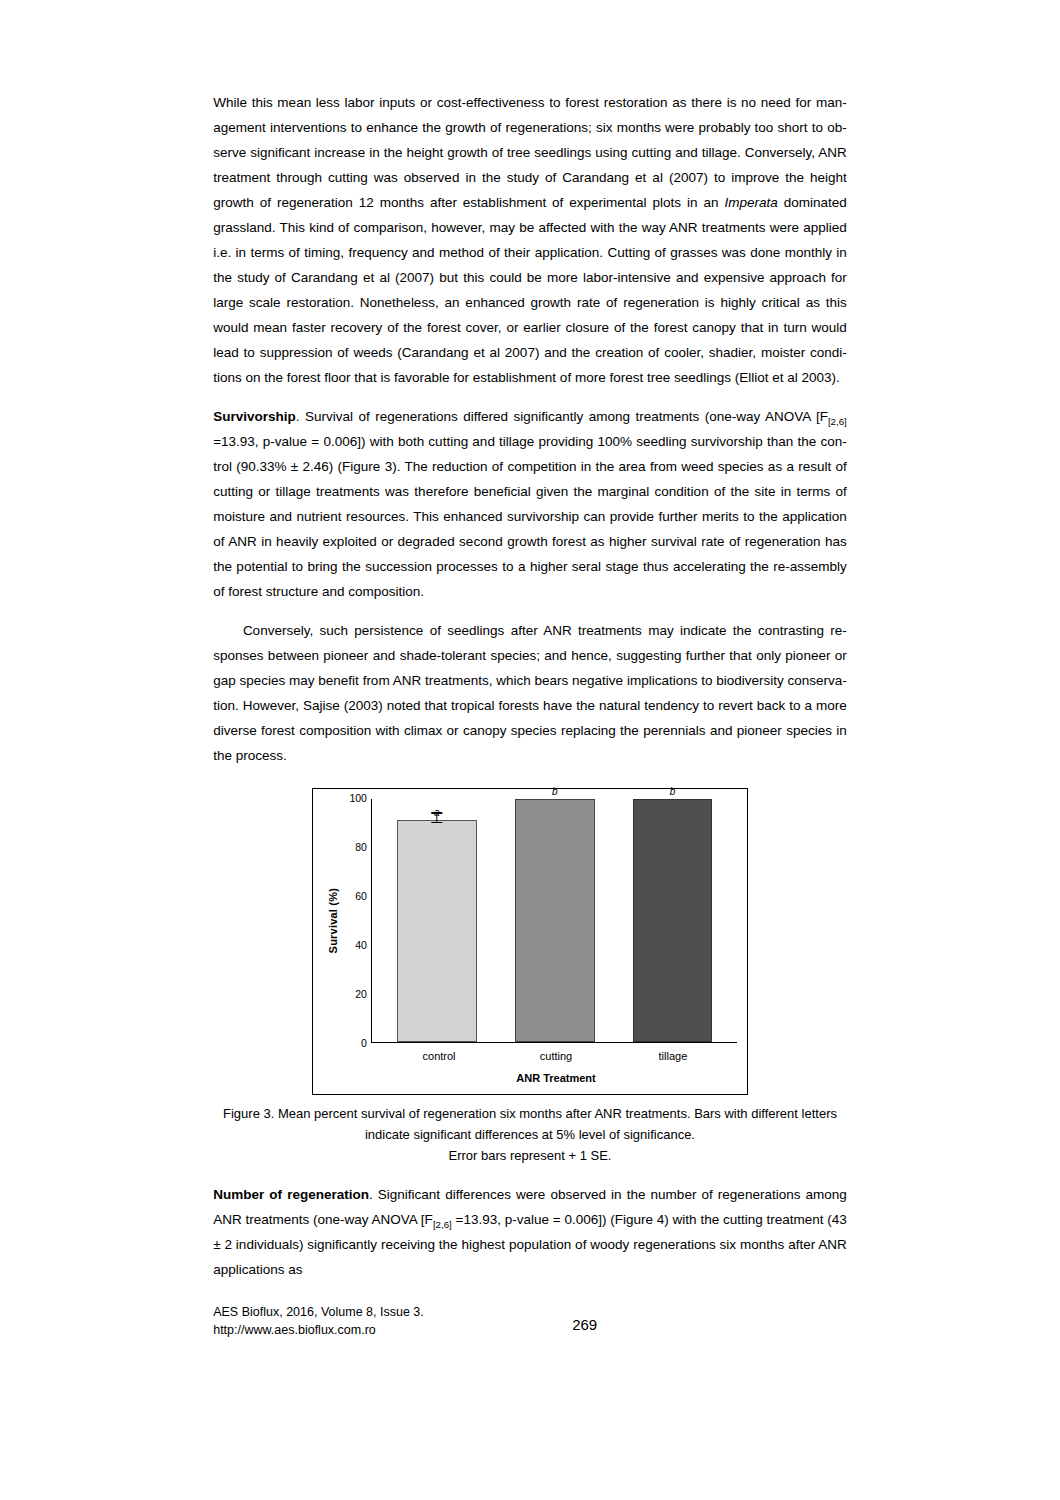While this mean less labor inputs or cost-effectiveness to forest restoration as there is no need for management interventions to enhance the growth of regenerations; six months were probably too short to observe significant increase in the height growth of tree seedlings using cutting and tillage. Conversely, ANR treatment through cutting was observed in the study of Carandang et al (2007) to improve the height growth of regeneration 12 months after establishment of experimental plots in an Imperata dominated grassland. This kind of comparison, however, may be affected with the way ANR treatments were applied i.e. in terms of timing, frequency and method of their application. Cutting of grasses was done monthly in the study of Carandang et al (2007) but this could be more labor-intensive and expensive approach for large scale restoration. Nonetheless, an enhanced growth rate of regeneration is highly critical as this would mean faster recovery of the forest cover, or earlier closure of the forest canopy that in turn would lead to suppression of weeds (Carandang et al 2007) and the creation of cooler, shadier, moister conditions on the forest floor that is favorable for establishment of more forest tree seedlings (Elliot et al 2003).
Survivorship. Survival of regenerations differed significantly among treatments (one-way ANOVA [F[2,6] =13.93, p-value = 0.006]) with both cutting and tillage providing 100% seedling survivorship than the control (90.33% ± 2.46) (Figure 3). The reduction of competition in the area from weed species as a result of cutting or tillage treatments was therefore beneficial given the marginal condition of the site in terms of moisture and nutrient resources. This enhanced survivorship can provide further merits to the application of ANR in heavily exploited or degraded second growth forest as higher survival rate of regeneration has the potential to bring the succession processes to a higher seral stage thus accelerating the re-assembly of forest structure and composition.
Conversely, such persistence of seedlings after ANR treatments may indicate the contrasting responses between pioneer and shade-tolerant species; and hence, suggesting further that only pioneer or gap species may benefit from ANR treatments, which bears negative implications to biodiversity conservation. However, Sajise (2003) noted that tropical forests have the natural tendency to revert back to a more diverse forest composition with climax or canopy species replacing the perennials and pioneer species in the process.
Survival (%)
100 80 60 40 20 0
a
b
b
control cutting tillage
ANR Treatment
Figure 3. Mean percent survival of regeneration six months after ANR treatments. Bars with different letters indicate significant differences at 5% level of significance.
Error bars represent + 1 SE.
Number of regeneration. Significant differences were observed in the number of regenerations among ANR treatments (one-way ANOVA [F[2,6] =13.93, p-value = 0.006]) (Figure 4) with the cutting treatment (43 ± 2 individuals) significantly receiving the highest population of woody regenerations six months after ANR applications as
AES Bioflux, 2016, Volume 8, Issue 3.
http://www.aes.bioflux.com.ro
269